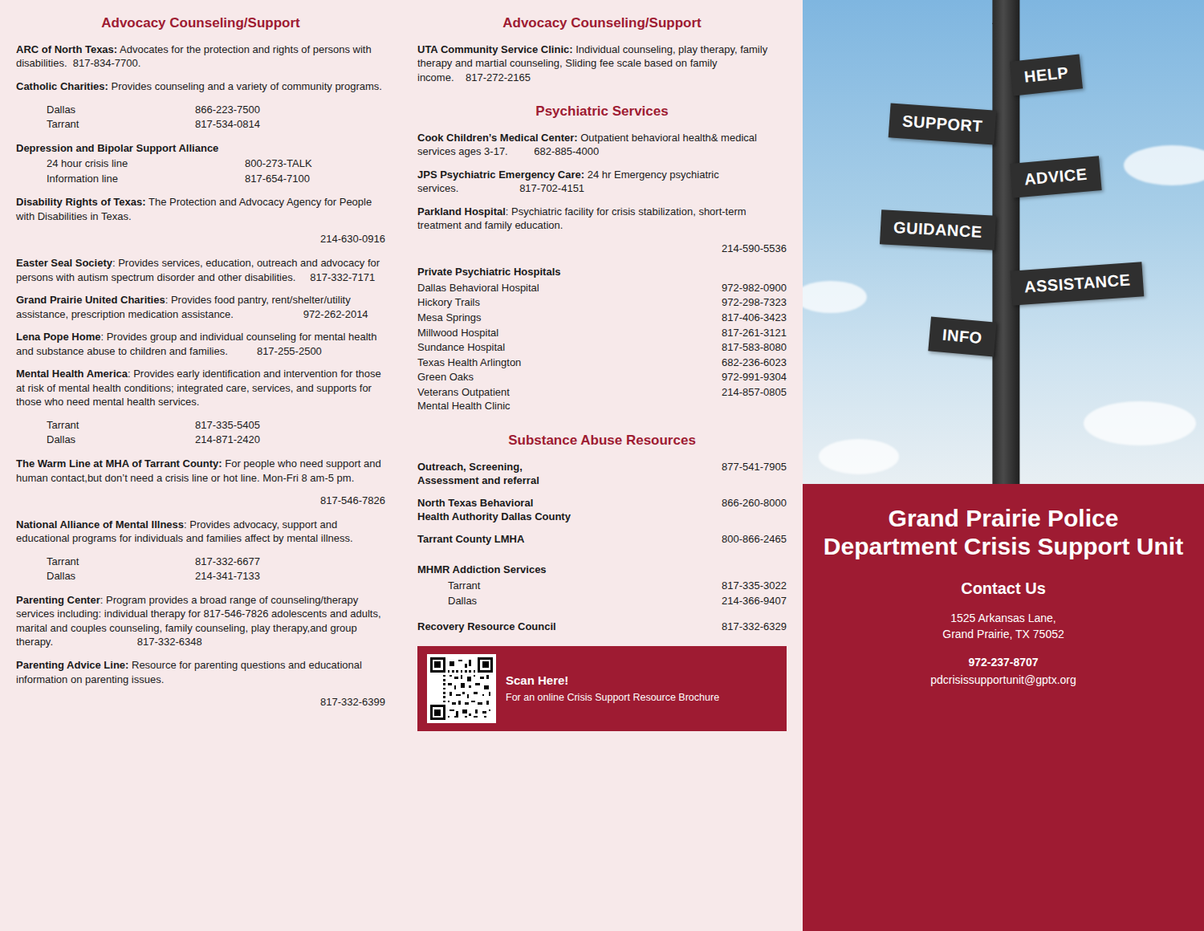Advocacy Counseling/Support
ARC of North Texas: Advocates for the protection and rights of persons with disabilities. 817-834-7700.
Catholic Charities: Provides counseling and a variety of community programs.
| Dallas | 866-223-7500 |
| Tarrant | 817-534-0814 |
Depression and Bipolar Support Alliance
| 24 hour crisis line | 800-273-TALK |
| Information line | 817-654-7100 |
Disability Rights of Texas: The Protection and Advocacy Agency for People with Disabilities in Texas.
| | 214-630-0916 |
Easter Seal Society: Provides services, education, outreach and advocacy for persons with autism spectrum disorder and other disabilities. 817-332-7171
Grand Prairie United Charities: Provides food pantry, rent/shelter/utility assistance, prescription medication assistance. 972-262-2014
Lena Pope Home: Provides group and individual counseling for mental health and substance abuse to children and families. 817-255-2500
Mental Health America: Provides early identification and intervention for those at risk of mental health conditions; integrated care, services, and supports for those who need mental health services.
| Tarrant | 817-335-5405 |
| Dallas | 214-871-2420 |
The Warm Line at MHA of Tarrant County: For people who need support and human contact,but don’t need a crisis line or hot line. Mon-Fri 8 am-5 pm.
| | 817-546-7826 |
National Alliance of Mental Illness: Provides advocacy, support and educational programs for individuals and families affect by mental illness.
| Tarrant | 817-332-6677 |
| Dallas | 214-341-7133 |
Parenting Center: Program provides a broad range of counseling/therapy services including: individual therapy for 817-546-7826 adolescents and adults, marital and couples counseling, family counseling, play therapy,and group therapy. 817-332-6348
Parenting Advice Line: Resource for parenting questions and educational information on parenting issues.
| | 817-332-6399 |
Advocacy Counseling/Support
UTA Community Service Clinic: Individual counseling, play therapy, family therapy and martial counseling, Sliding fee scale based on family income. 817-272-2165
Psychiatric Services
Cook Children’s Medical Center: Outpatient behavioral health& medical services ages 3-17. 682-885-4000
JPS Psychiatric Emergency Care: 24 hr Emergency psychiatric services. 817-702-4151
Parkland Hospital: Psychiatric facility for crisis stabilization, short-term treatment and family education.
| | 214-590-5536 |
Private Psychiatric Hospitals
| Dallas Behavioral Hospital | 972-982-0900 |
| Hickory Trails | 972-298-7323 |
| Mesa Springs | 817-406-3423 |
| Millwood Hospital | 817-261-3121 |
| Sundance Hospital | 817-583-8080 |
| Texas Health Arlington | 682-236-6023 |
| Green Oaks | 972-991-9304 |
| Veterans Outpatient Mental Health Clinic | 214-857-0805 |
Substance Abuse Resources
| Outreach, Screening, Assessment and referral | 877-541-7905 |
| North Texas Behavioral Health Authority Dallas County | 866-260-8000 |
| Tarrant County LMHA | 800-866-2465 |
MHMR Addiction Services
| Tarrant | 817-335-3022 |
| Dallas | 214-366-9407 |
| Recovery Resource Council | 817-332-6329 |
Scan Here! For an online Crisis Support Resource Brochure
HELP
SUPPORT
ADVICE
GUIDANCE
ASSISTANCE
INFO
Grand Prairie Police Department Crisis Support Unit
Contact Us
1525 Arkansas Lane,
Grand Prairie, TX 75052
972-237-8707
pdcrisissupportunit@gptx.org